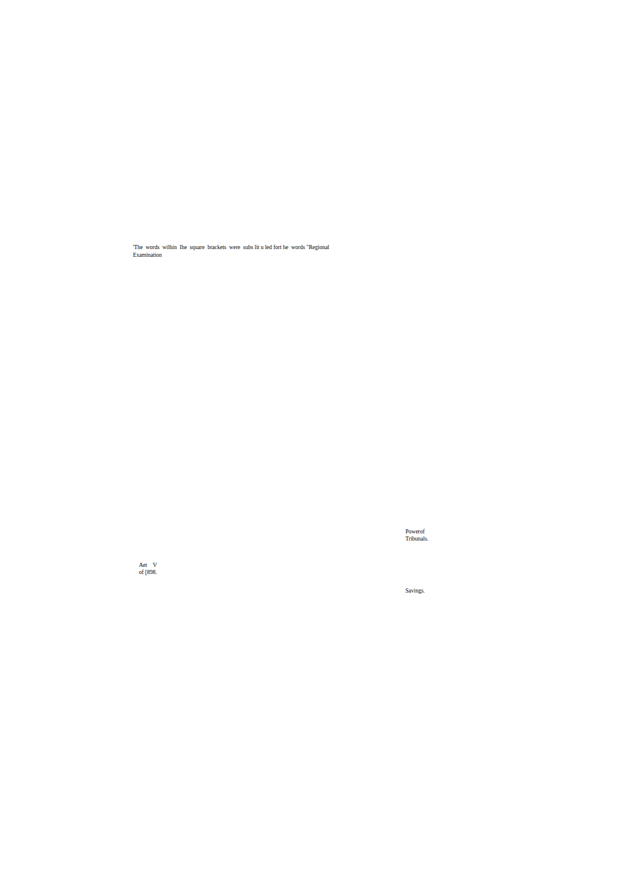'The words wilhin Ihe square brackets were subs lit u led fort he words "Regional Examination
Powerof
Tribunals.
Aet V
of [898.
Savings.